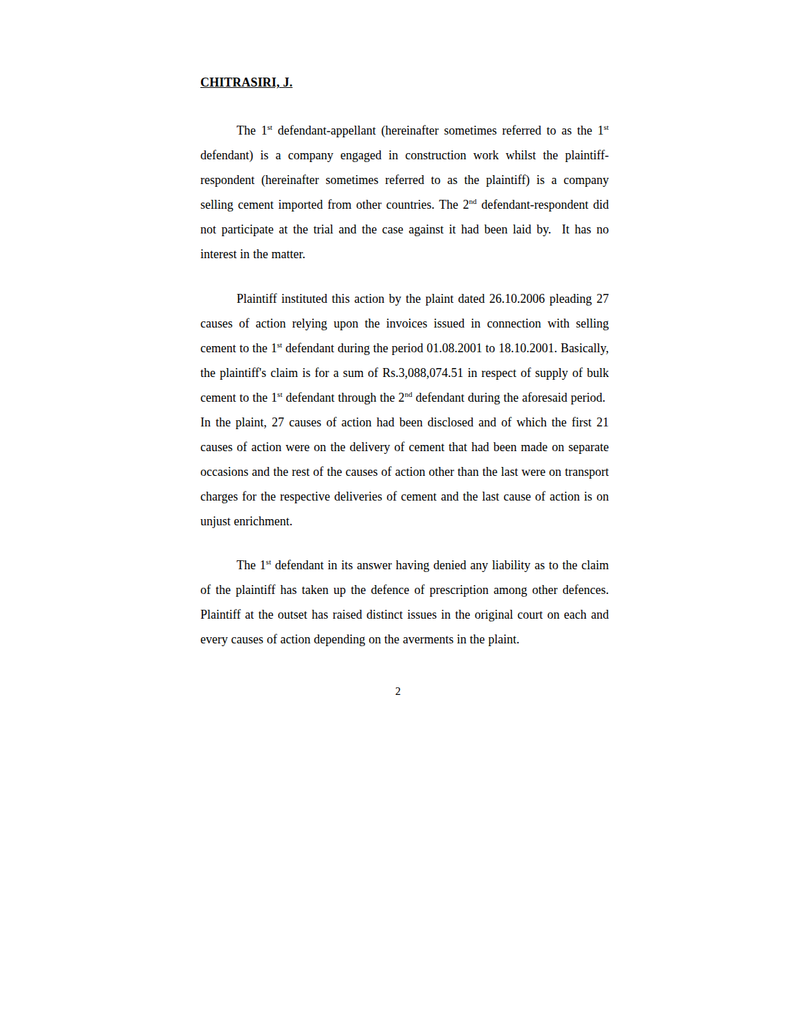CHITRASIRI, J.
The 1st defendant-appellant (hereinafter sometimes referred to as the 1st defendant) is a company engaged in construction work whilst the plaintiff-respondent (hereinafter sometimes referred to as the plaintiff) is a company selling cement imported from other countries. The 2nd defendant-respondent did not participate at the trial and the case against it had been laid by. It has no interest in the matter.
Plaintiff instituted this action by the plaint dated 26.10.2006 pleading 27 causes of action relying upon the invoices issued in connection with selling cement to the 1st defendant during the period 01.08.2001 to 18.10.2001. Basically, the plaintiff's claim is for a sum of Rs.3,088,074.51 in respect of supply of bulk cement to the 1st defendant through the 2nd defendant during the aforesaid period. In the plaint, 27 causes of action had been disclosed and of which the first 21 causes of action were on the delivery of cement that had been made on separate occasions and the rest of the causes of action other than the last were on transport charges for the respective deliveries of cement and the last cause of action is on unjust enrichment.
The 1st defendant in its answer having denied any liability as to the claim of the plaintiff has taken up the defence of prescription among other defences. Plaintiff at the outset has raised distinct issues in the original court on each and every causes of action depending on the averments in the plaint.
2